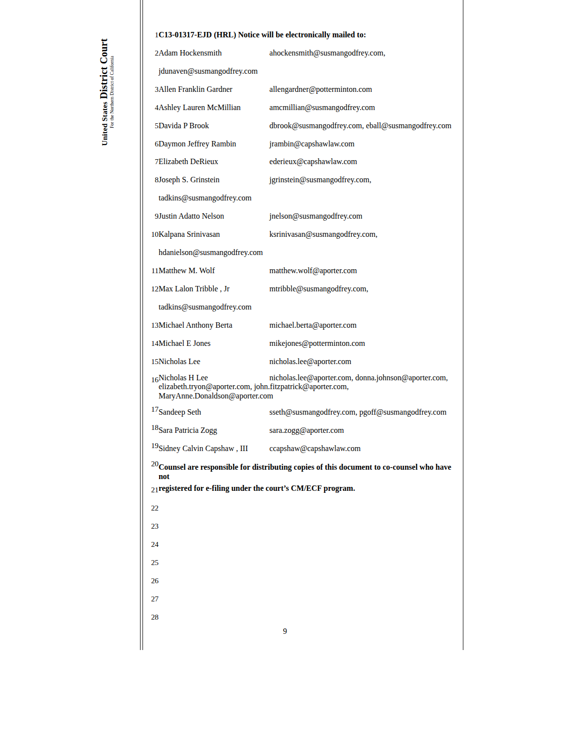United States District Court
For the Northern District of California
| 1 | C13-01317-EJD (HRL) N otice will be electronically mailed to: |
| 2 | Adam Hockensmith ahockensmith@susmangodfrey.com, jdunaven@susmangodfrey.com |
| 3 | Allen Franklin Gardner allengardner@potterminton.com |
| 4 | Ashley Lauren McMillian amcmillian@susmangodfrey.com |
| 5 | Davida P Brook dbrook@susmangodfrey.com, eball@susmangodfrey.com |
| 6 | Daymon Jeffrey Rambin jrambin@capshawlaw.com |
| 7 | Elizabeth DeRieux ederieux@capshawlaw.com |
| 8 | Joseph S. Grinstein jgrinstein@susmangodfrey.com, tadkins@susmangodfrey.com |
| 9 | Justin Adatto Nelson jnelson@susmangodfrey.com |
| 10 | Kalpana Srinivasan ksrinivasan@susmangodfrey.com, hdanielson@susmangodfrey.com |
| 11 | Matthew M. Wolf matthew.wolf@aporter.com |
| 12 | Max Lalon Tribble , Jr mtribble@susmangodfrey.com, tadkins@susmangodfrey.com |
| 13 | Michael Anthony Berta michael.berta@aporter.com |
| 14 | Michael E Jones mikejones@potterminton.com |
| 15 | Nicholas Lee nicholas.lee@aporter.com |
| 16 | Nicholas H Lee nicholas.lee@aporter.com, donna.johnson@aporter.com, elizabeth.tryon@aporter.com, john.fitzpatrick@aporter.com, MaryAnne.Donaldson@aporter.com |
| 17 | Sandeep Seth sseth@susmangodfrey.com, pgoff@susmangodfrey.com |
| 18 | Sara Patricia Zogg sara.zogg@aporter.com |
| 19 | Sidney Calvin Capshaw , III ccapshaw@capshawlaw.com |
| 20 | Counsel are responsible for distributing copies of this document to co-counsel who have not |
| 21 | registered for e-filing under the court’s CM/ECF program. |
| 22 | |
| 23 | |
| 24 | |
| 25 | |
| 26 | |
| 27 | |
| 28 | |
9